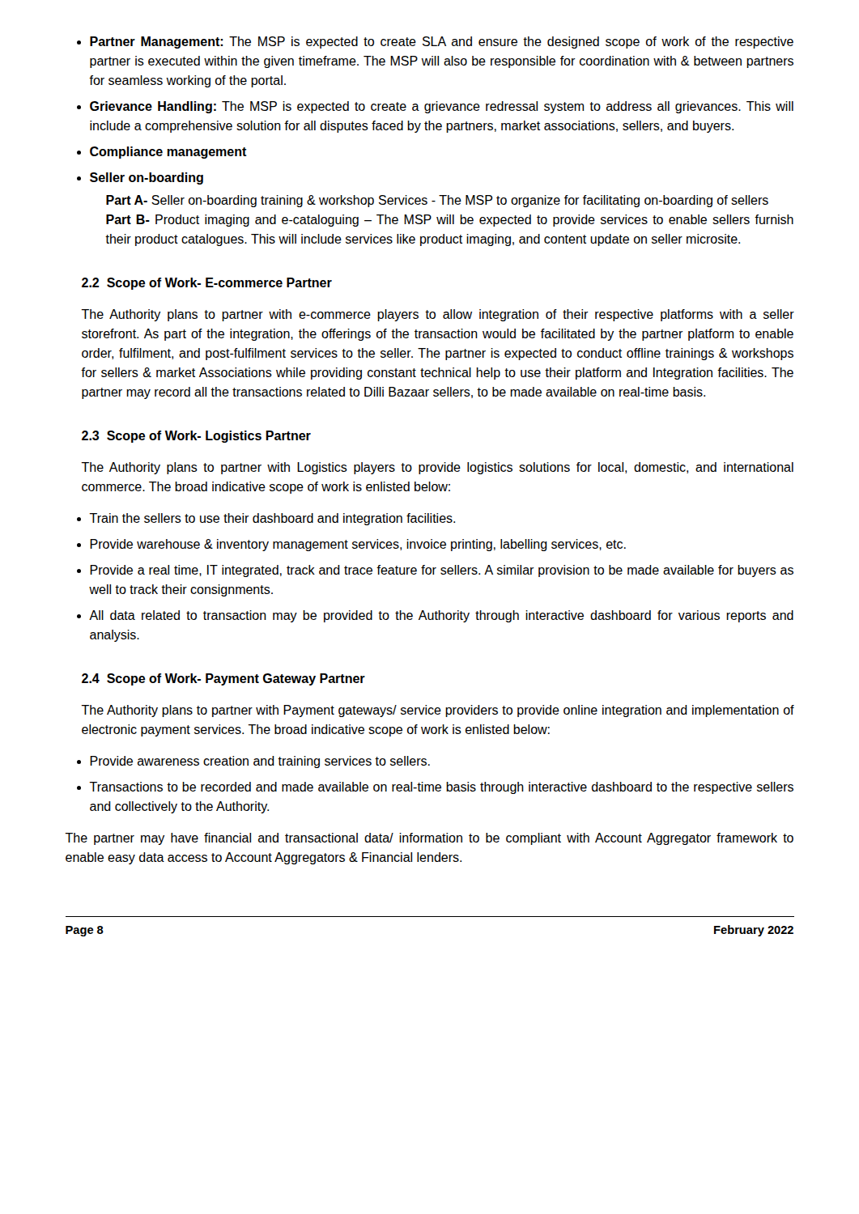Partner Management: The MSP is expected to create SLA and ensure the designed scope of work of the respective partner is executed within the given timeframe. The MSP will also be responsible for coordination with & between partners for seamless working of the portal.
Grievance Handling: The MSP is expected to create a grievance redressal system to address all grievances. This will include a comprehensive solution for all disputes faced by the partners, market associations, sellers, and buyers.
Compliance management
Seller on-boarding
Part A- Seller on-boarding training & workshop Services - The MSP to organize for facilitating on-boarding of sellers
Part B- Product imaging and e-cataloguing – The MSP will be expected to provide services to enable sellers furnish their product catalogues. This will include services like product imaging, and content update on seller microsite.
2.2 Scope of Work- E-commerce Partner
The Authority plans to partner with e-commerce players to allow integration of their respective platforms with a seller storefront. As part of the integration, the offerings of the transaction would be facilitated by the partner platform to enable order, fulfilment, and post-fulfilment services to the seller. The partner is expected to conduct offline trainings & workshops for sellers & market Associations while providing constant technical help to use their platform and Integration facilities. The partner may record all the transactions related to Dilli Bazaar sellers, to be made available on real-time basis.
2.3 Scope of Work- Logistics Partner
The Authority plans to partner with Logistics players to provide logistics solutions for local, domestic, and international commerce. The broad indicative scope of work is enlisted below:
Train the sellers to use their dashboard and integration facilities.
Provide warehouse & inventory management services, invoice printing, labelling services, etc.
Provide a real time, IT integrated, track and trace feature for sellers. A similar provision to be made available for buyers as well to track their consignments.
All data related to transaction may be provided to the Authority through interactive dashboard for various reports and analysis.
2.4 Scope of Work- Payment Gateway Partner
The Authority plans to partner with Payment gateways/ service providers to provide online integration and implementation of electronic payment services. The broad indicative scope of work is enlisted below:
Provide awareness creation and training services to sellers.
Transactions to be recorded and made available on real-time basis through interactive dashboard to the respective sellers and collectively to the Authority.
The partner may have financial and transactional data/ information to be compliant with Account Aggregator framework to enable easy data access to Account Aggregators & Financial lenders.
Page 8 February 2022